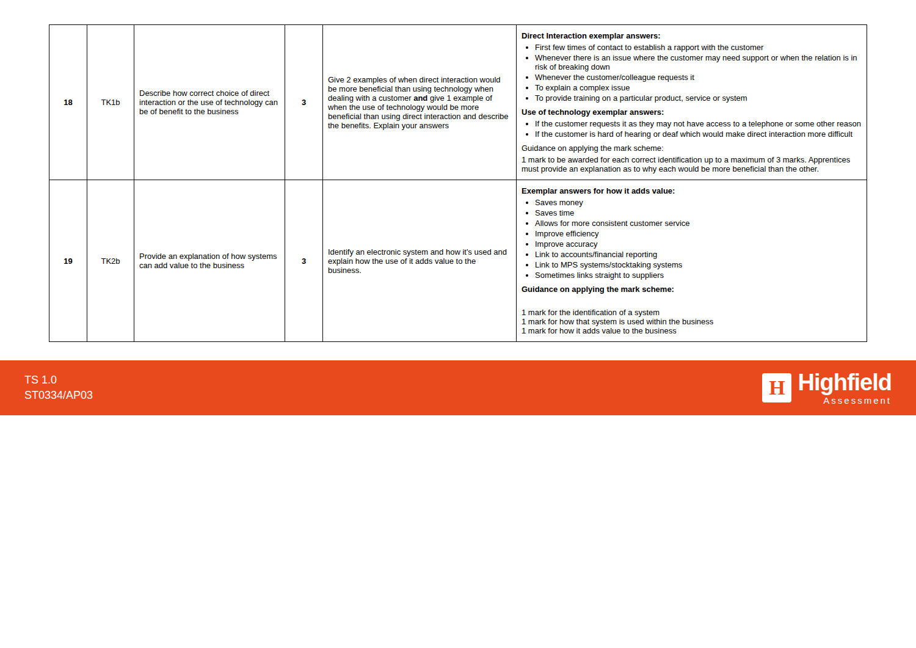| 18 | TK1b | Describe how correct choice of direct interaction or the use of technology can be of benefit to the business | 3 | Give 2 examples of when direct interaction would be more beneficial than using technology when dealing with a customer and give 1 example of when the use of technology would be more beneficial than using direct interaction and describe the benefits. Explain your answers | Direct Interaction exemplar answers: First few times of contact to establish a rapport with the customer Whenever there is an issue where the customer may need support or when the relation is in risk of breaking down Whenever the customer/colleague requests it To explain a complex issue To provide training on a particular product, service or system Use of technology exemplar answers: If the customer requests it as they may not have access to a telephone or some other reason If the customer is hard of hearing or deaf which would make direct interaction more difficult Guidance on applying the mark scheme: 1 mark to be awarded for each correct identification up to a maximum of 3 marks. Apprentices must provide an explanation as to why each would be more beneficial than the other. |
| 19 | TK2b | Provide an explanation of how systems can add value to the business | 3 | Identify an electronic system and how it's used and explain how the use of it adds value to the business. | Exemplar answers for how it adds value: Saves money Saves time Allows for more consistent customer service Improve efficiency Improve accuracy Link to accounts/financial reporting Link to MPS systems/stocktaking systems Sometimes links straight to suppliers Guidance on applying the mark scheme: 1 mark for the identification of a system 1 mark for how that system is used within the business 1 mark for how it adds value to the business |
TS 1.0
ST0334/AP03
H
Highfield
Assessment